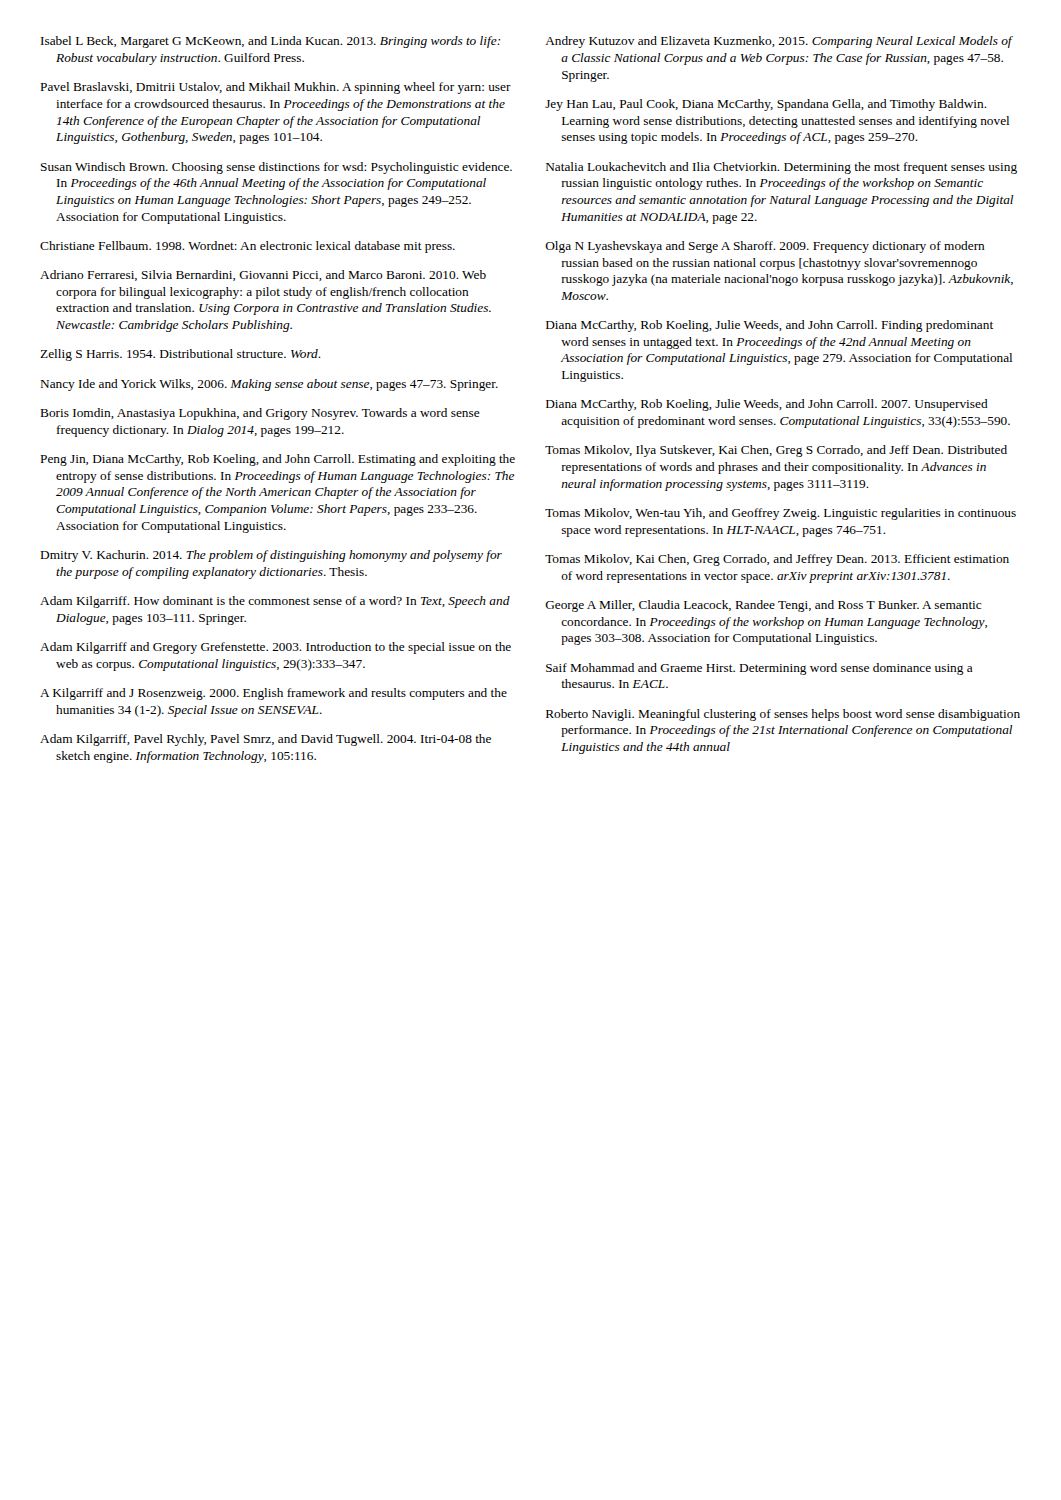Isabel L Beck, Margaret G McKeown, and Linda Kucan. 2013. Bringing words to life: Robust vocabulary instruction. Guilford Press.
Pavel Braslavski, Dmitrii Ustalov, and Mikhail Mukhin. A spinning wheel for yarn: user interface for a crowdsourced thesaurus. In Proceedings of the Demonstrations at the 14th Conference of the European Chapter of the Association for Computational Linguistics, Gothenburg, Sweden, pages 101–104.
Susan Windisch Brown. Choosing sense distinctions for wsd: Psycholinguistic evidence. In Proceedings of the 46th Annual Meeting of the Association for Computational Linguistics on Human Language Technologies: Short Papers, pages 249–252. Association for Computational Linguistics.
Christiane Fellbaum. 1998. Wordnet: An electronic lexical database mit press.
Adriano Ferraresi, Silvia Bernardini, Giovanni Picci, and Marco Baroni. 2010. Web corpora for bilingual lexicography: a pilot study of english/french collocation extraction and translation. Using Corpora in Contrastive and Translation Studies. Newcastle: Cambridge Scholars Publishing.
Zellig S Harris. 1954. Distributional structure. Word.
Nancy Ide and Yorick Wilks, 2006. Making sense about sense, pages 47–73. Springer.
Boris Iomdin, Anastasiya Lopukhina, and Grigory Nosyrev. Towards a word sense frequency dictionary. In Dialog 2014, pages 199–212.
Peng Jin, Diana McCarthy, Rob Koeling, and John Carroll. Estimating and exploiting the entropy of sense distributions. In Proceedings of Human Language Technologies: The 2009 Annual Conference of the North American Chapter of the Association for Computational Linguistics, Companion Volume: Short Papers, pages 233–236. Association for Computational Linguistics.
Dmitry V. Kachurin. 2014. The problem of distinguishing homonymy and polysemy for the purpose of compiling explanatory dictionaries. Thesis.
Adam Kilgarriff. How dominant is the commonest sense of a word? In Text, Speech and Dialogue, pages 103–111. Springer.
Adam Kilgarriff and Gregory Grefenstette. 2003. Introduction to the special issue on the web as corpus. Computational linguistics, 29(3):333–347.
A Kilgarriff and J Rosenzweig. 2000. English framework and results computers and the humanities 34 (1-2). Special Issue on SENSEVAL.
Adam Kilgarriff, Pavel Rychly, Pavel Smrz, and David Tugwell. 2004. Itri-04-08 the sketch engine. Information Technology, 105:116.
Andrey Kutuzov and Elizaveta Kuzmenko, 2015. Comparing Neural Lexical Models of a Classic National Corpus and a Web Corpus: The Case for Russian, pages 47–58. Springer.
Jey Han Lau, Paul Cook, Diana McCarthy, Spandana Gella, and Timothy Baldwin. Learning word sense distributions, detecting unattested senses and identifying novel senses using topic models. In Proceedings of ACL, pages 259–270.
Natalia Loukachevitch and Ilia Chetviorkin. Determining the most frequent senses using russian linguistic ontology ruthes. In Proceedings of the workshop on Semantic resources and semantic annotation for Natural Language Processing and the Digital Humanities at NODALIDA, page 22.
Olga N Lyashevskaya and Serge A Sharoff. 2009. Frequency dictionary of modern russian based on the russian national corpus [chastotnyy slovar'sovremennogo russkogo jazyka (na materiale nacional'nogo korpusa russkogo jazyka)]. Azbukovnik, Moscow.
Diana McCarthy, Rob Koeling, Julie Weeds, and John Carroll. Finding predominant word senses in untagged text. In Proceedings of the 42nd Annual Meeting on Association for Computational Linguistics, page 279. Association for Computational Linguistics.
Diana McCarthy, Rob Koeling, Julie Weeds, and John Carroll. 2007. Unsupervised acquisition of predominant word senses. Computational Linguistics, 33(4):553–590.
Tomas Mikolov, Ilya Sutskever, Kai Chen, Greg S Corrado, and Jeff Dean. Distributed representations of words and phrases and their compositionality. In Advances in neural information processing systems, pages 3111–3119.
Tomas Mikolov, Wen-tau Yih, and Geoffrey Zweig. Linguistic regularities in continuous space word representations. In HLT-NAACL, pages 746–751.
Tomas Mikolov, Kai Chen, Greg Corrado, and Jeffrey Dean. 2013. Efficient estimation of word representations in vector space. arXiv preprint arXiv:1301.3781.
George A Miller, Claudia Leacock, Randee Tengi, and Ross T Bunker. A semantic concordance. In Proceedings of the workshop on Human Language Technology, pages 303–308. Association for Computational Linguistics.
Saif Mohammad and Graeme Hirst. Determining word sense dominance using a thesaurus. In EACL.
Roberto Navigli. Meaningful clustering of senses helps boost word sense disambiguation performance. In Proceedings of the 21st International Conference on Computational Linguistics and the 44th annual